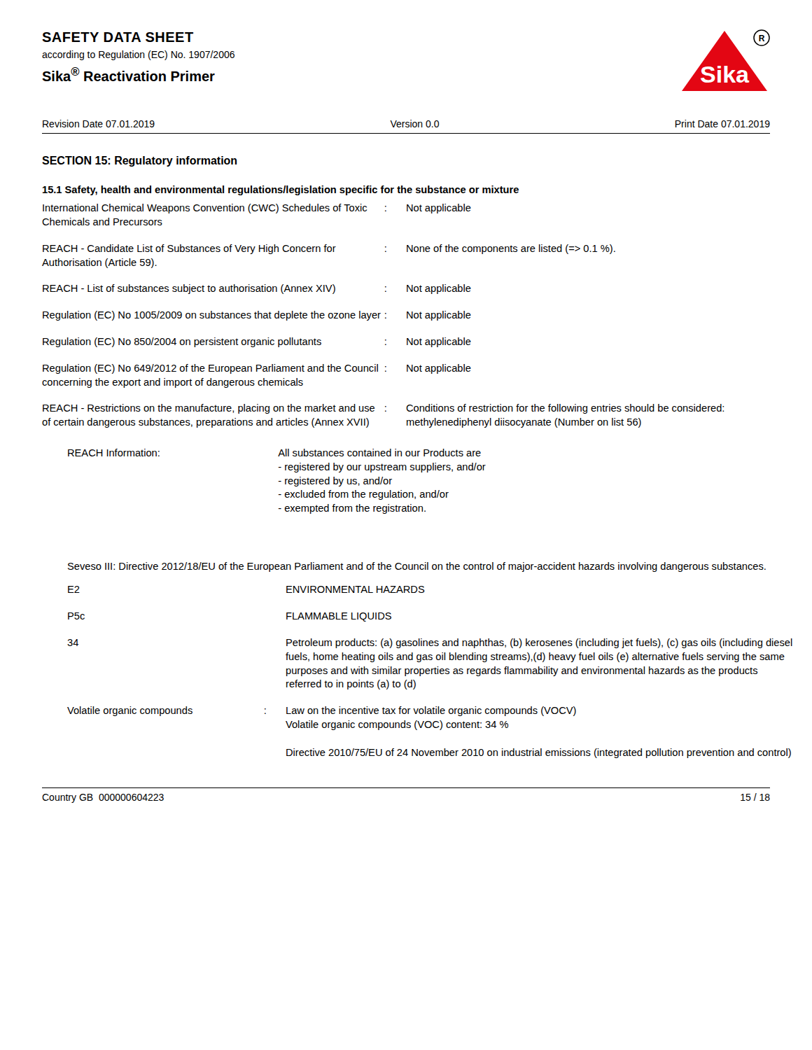SAFETY DATA SHEET
according to Regulation (EC) No. 1907/2006
Sika® Reactivation Primer
Sika R
Revision Date 07.01.2019 Version 0.0 Print Date 07.01.2019
SECTION 15: Regulatory information
15.1 Safety, health and environmental regulations/legislation specific for the substance or mixture
| International Chemical Weapons Convention (CWC) Schedules of Toxic Chemicals and Precursors | : | Not applicable |
| REACH - Candidate List of Substances of Very High Concern for Authorisation (Article 59). | : | None of the components are listed (=> 0.1 %). |
| REACH - List of substances subject to authorisation (Annex XIV) | : | Not applicable |
| Regulation (EC) No 1005/2009 on substances that deplete the ozone layer | : | Not applicable |
| Regulation (EC) No 850/2004 on persistent organic pollutants | : | Not applicable |
| Regulation (EC) No 649/2012 of the European Parliament and the Council concerning the export and import of dangerous chemicals | : | Not applicable |
| REACH - Restrictions on the manufacture, placing on the market and use of certain dangerous substances, preparations and articles (Annex XVII) | : | Conditions of restriction for the following entries should be considered: methylenediphenyl diisocyanate (Number on list 56) |
| REACH Information: | All substances contained in our Products are - registered by our upstream suppliers, and/or - registered by us, and/or - excluded from the regulation, and/or - exempted from the registration. |
Seveso III: Directive 2012/18/EU of the European Parliament and of the Council on the control of major-accident hazards involving dangerous substances.
| E2 | ENVIRONMENTAL HAZARDS |
| P5c | FLAMMABLE LIQUIDS |
| 34 | Petroleum products: (a) gasolines and naphthas, (b) kerosenes (including jet fuels), (c) gas oils (including diesel fuels, home heating oils and gas oil blending streams),(d) heavy fuel oils (e) alternative fuels serving the same purposes and with similar properties as regards flammability and environmental hazards as the products referred to in points (a) to (d) |
| Volatile organic compounds | : | Law on the incentive tax for volatile organic compounds (VOCV) Volatile organic compounds (VOC) content: 34 % Directive 2010/75/EU of 24 November 2010 on industrial emissions (integrated pollution prevention and control) |
Country GB 000000604223 15 / 18